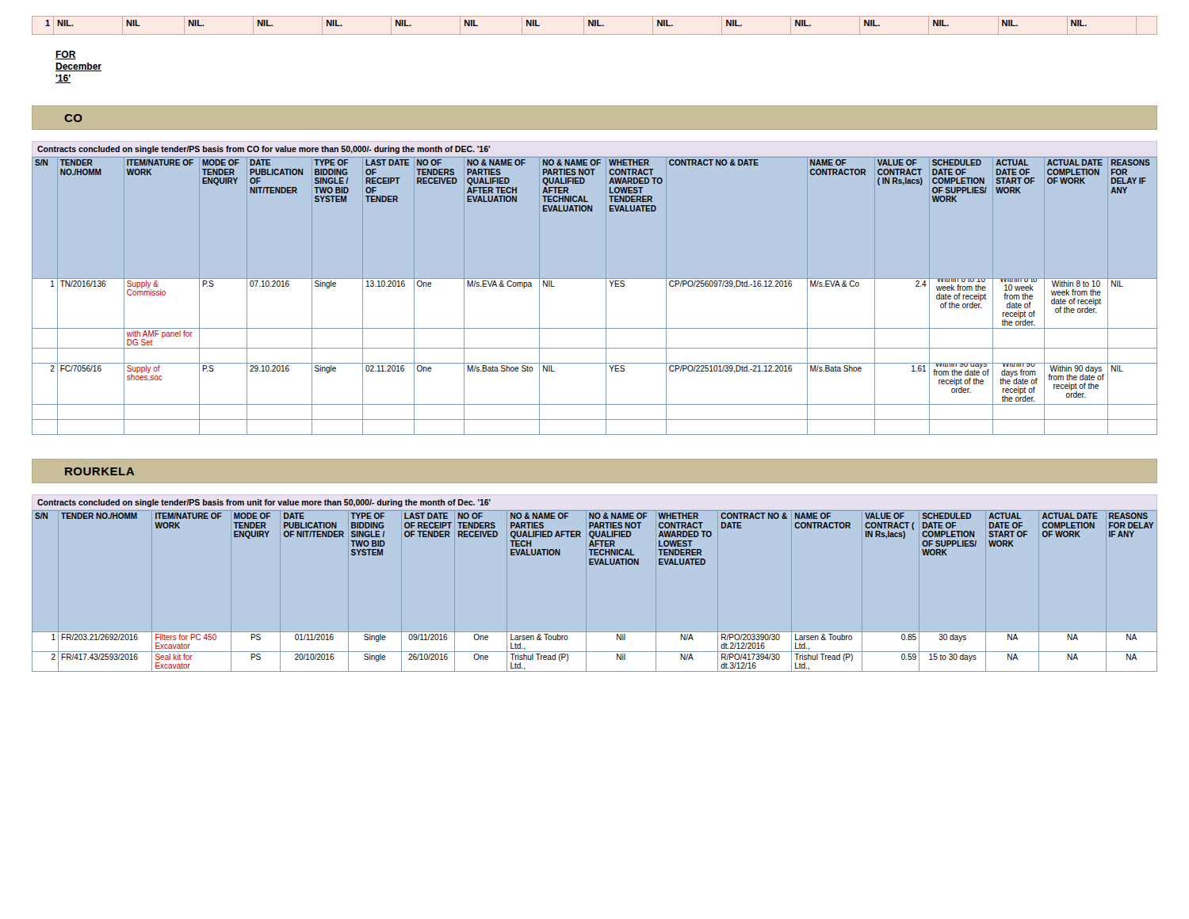| 1 | NIL. | NIL | NIL. | NIL. | NIL. | NIL. | NIL | NIL | NIL. | NIL. | NIL. | NIL. | NIL. | NIL. | NIL. | NIL. | |
FOR December '16'
CO
Contracts concluded on single tender/PS basis from CO for value more than 50,000/- during the month of DEC. '16'
| S/N | TENDER NO./HOMM | ITEM/NATURE OF WORK | MODE OF TENDER ENQUIRY | DATE PUBLICATION OF NIT/TENDER | TYPE OF BIDDING SINGLE / TWO BID SYSTEM | LAST DATE OF RECEIPT OF TENDER | NO OF TENDERS RECEIVED | NO & NAME OF PARTIES QUALIFIED AFTER TECH EVALUATION | NO & NAME OF PARTIES NOT QUALIFIED AFTER TECHNICAL EVALUATION | WHETHER CONTRACT AWARDED TO LOWEST TENDERER EVALUATED | CONTRACT NO & DATE | NAME OF CONTRACTOR | VALUE OF CONTRACT ( IN Rs,lacs) | SCHEDULED DATE OF COMPLETION OF SUPPLIES/ WORK | ACTUAL DATE OF START OF WORK | ACTUAL DATE COMPLETION OF WORK | REASONS FOR DELAY IF ANY |
| --- | --- | --- | --- | --- | --- | --- | --- | --- | --- | --- | --- | --- | --- | --- | --- | --- | --- |
| 1 | TN/2016/136 | Supply & Commissio | P.S | 07.10.2016 | Single | 13.10.2016 | One | M/s.EVA & Compa | NIL | YES | CP/PO/256097/39,Dtd.-16.12.2016 | M/s.EVA & Co | 2.4 | Within 8 to 10 week from the date of receipt of the order. | Within 8 to 10 week from the date of receipt of the order. | Within 8 to 10 week from the date of receipt of the order. | NIL |
| | | with AMF panel for DG Set | | | | | | | | | | | | | | | |
| 2 | FC/7056/16 | Supply of shoes,soc | P.S | 29.10.2016 | Single | 02.11.2016 | One | M/s.Bata Shoe Sto | NIL | YES | CP/PO/225101/39,Dtd.-21.12.2016 | M/s.Bata Shoe | 1.61 | Within 90 days from the date of receipt of the order. | Within 90 days from the date of receipt of the order. | Within 90 days from the date of receipt of the order. | NIL |
ROURKELA
Contracts concluded on single tender/PS basis from unit for value more than 50,000/- during the month of Dec. '16'
| S/N | TENDER NO./HOMM | ITEM/NATURE OF WORK | MODE OF TENDER ENQUIRY | DATE PUBLICATION OF NIT/TENDER | TYPE OF BIDDING SINGLE / TWO BID SYSTEM | LAST DATE OF RECEIPT OF TENDER | NO OF TENDERS RECEIVED | NO & NAME OF PARTIES QUALIFIED AFTER TECH EVALUATION | NO & NAME OF PARTIES NOT QUALIFIED AFTER TECHNICAL EVALUATION | WHETHER CONTRACT AWARDED TO LOWEST TENDERER EVALUATED | CONTRACT NO & DATE | NAME OF CONTRACTOR | VALUE OF CONTRACT ( IN Rs,lacs) | SCHEDULED DATE OF COMPLETION OF SUPPLIES/ WORK | ACTUAL DATE OF START OF WORK | ACTUAL DATE COMPLETION OF WORK | REASONS FOR DELAY IF ANY |
| --- | --- | --- | --- | --- | --- | --- | --- | --- | --- | --- | --- | --- | --- | --- | --- | --- | --- |
| 1 | FR/203.21/2692/2016 | Filters for PC 450 Excavator | PS | 01/11/2016 | Single | 09/11/2016 | One | Larsen & Toubro Ltd., | Nil | N/A | R/PO/203390/30 dt.2/12/2016 | Larsen & Toubro Ltd., | 0.85 | 30 days | NA | NA | NA |
| 2 | FR/417.43/2593/2016 | Seal kit for Excavator | PS | 20/10/2016 | Single | 26/10/2016 | One | Trishul Tread (P) Ltd., | Nil | N/A | R/PO/417394/30 dt.3/12/16 | Trishul Tread (P) Ltd., | 0.59 | 15 to 30 days | NA | NA | NA |